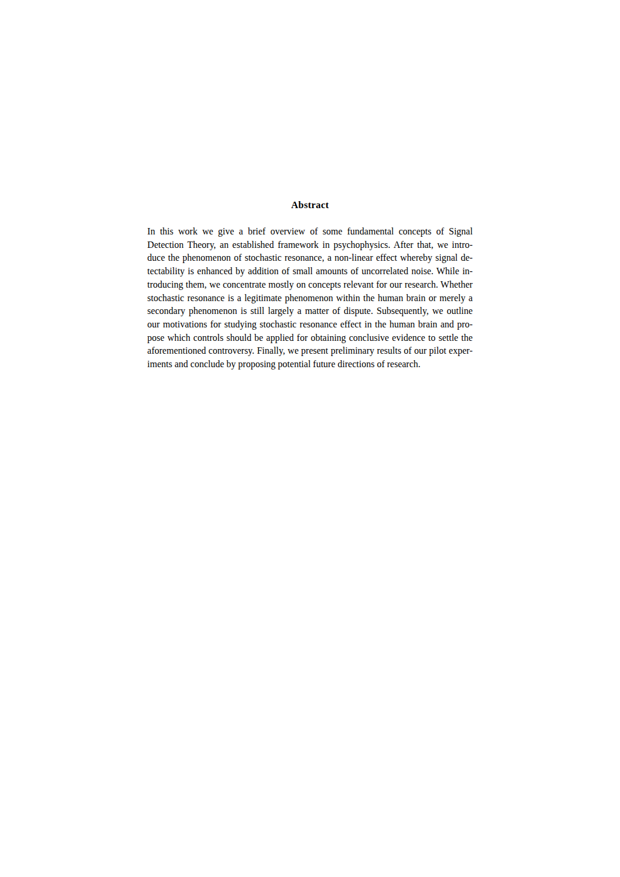Abstract
In this work we give a brief overview of some fundamental concepts of Signal Detection Theory, an established framework in psychophysics. After that, we introduce the phenomenon of stochastic resonance, a non-linear effect whereby signal detectability is enhanced by addition of small amounts of uncorrelated noise. While introducing them, we concentrate mostly on concepts relevant for our research. Whether stochastic resonance is a legitimate phenomenon within the human brain or merely a secondary phenomenon is still largely a matter of dispute. Subsequently, we outline our motivations for studying stochastic resonance effect in the human brain and propose which controls should be applied for obtaining conclusive evidence to settle the aforementioned controversy. Finally, we present preliminary results of our pilot experiments and conclude by proposing potential future directions of research.